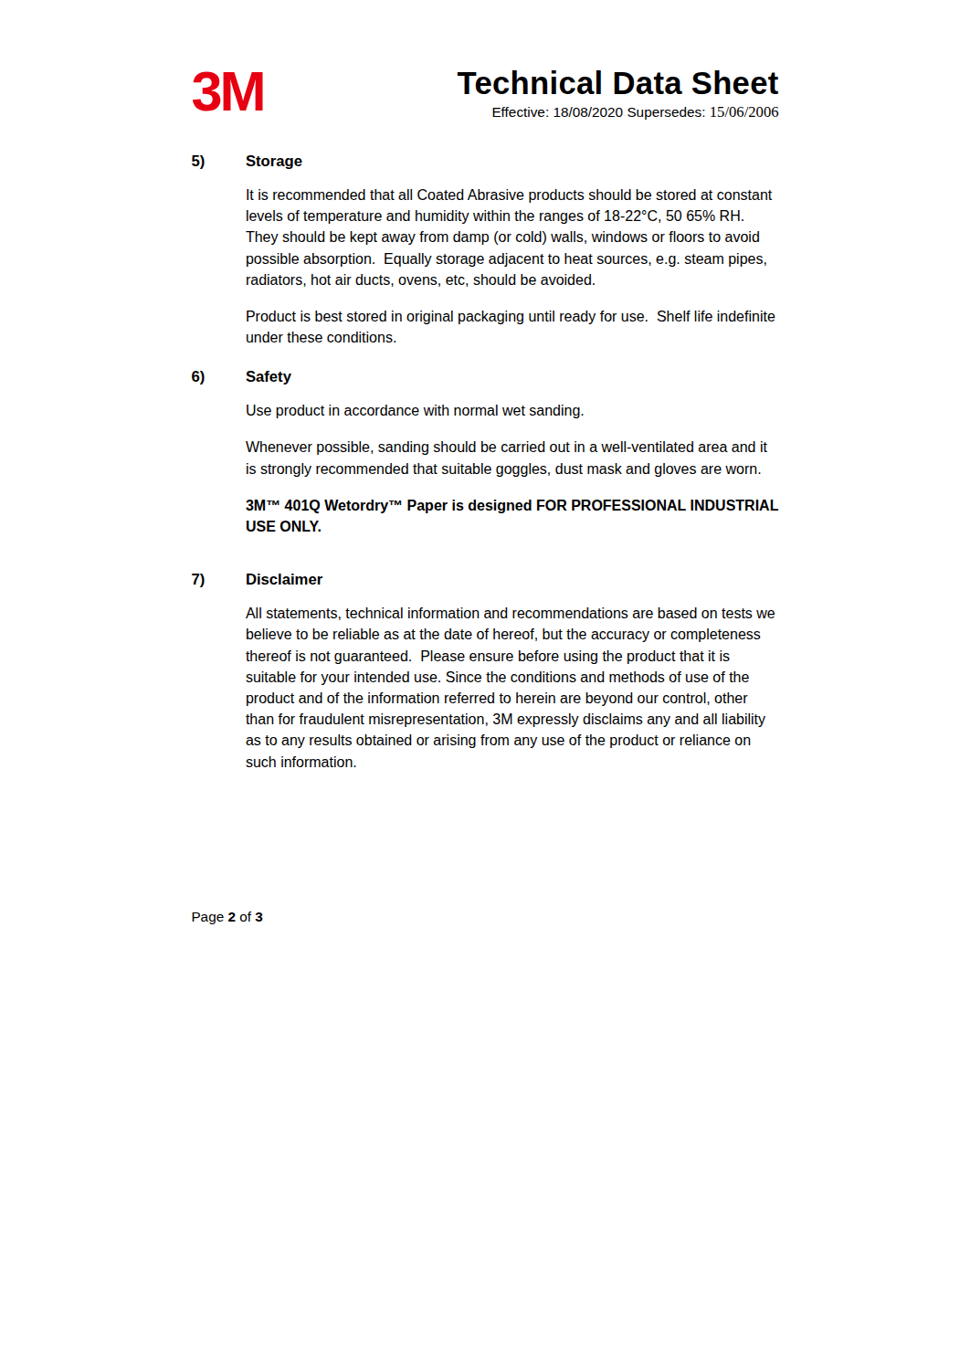3M
Technical Data Sheet
Effective: 18/08/2020 Supersedes: 15/06/2006
5)
Storage
It is recommended that all Coated Abrasive products should be stored at constant levels of temperature and humidity within the ranges of 18-22°C, 50 65% RH. They should be kept away from damp (or cold) walls, windows or floors to avoid possible absorption. Equally storage adjacent to heat sources, e.g. steam pipes, radiators, hot air ducts, ovens, etc, should be avoided.
Product is best stored in original packaging until ready for use. Shelf life indefinite under these conditions.
6)
Safety
Use product in accordance with normal wet sanding.
Whenever possible, sanding should be carried out in a well-ventilated area and it is strongly recommended that suitable goggles, dust mask and gloves are worn.
3M™ 401Q Wetordry™ Paper is designed FOR PROFESSIONAL INDUSTRIAL USE ONLY.
7)
Disclaimer
All statements, technical information and recommendations are based on tests we believe to be reliable as at the date of hereof, but the accuracy or completeness thereof is not guaranteed. Please ensure before using the product that it is suitable for your intended use. Since the conditions and methods of use of the product and of the information referred to herein are beyond our control, other than for fraudulent misrepresentation, 3M expressly disclaims any and all liability as to any results obtained or arising from any use of the product or reliance on such information.
Page 2 of 3